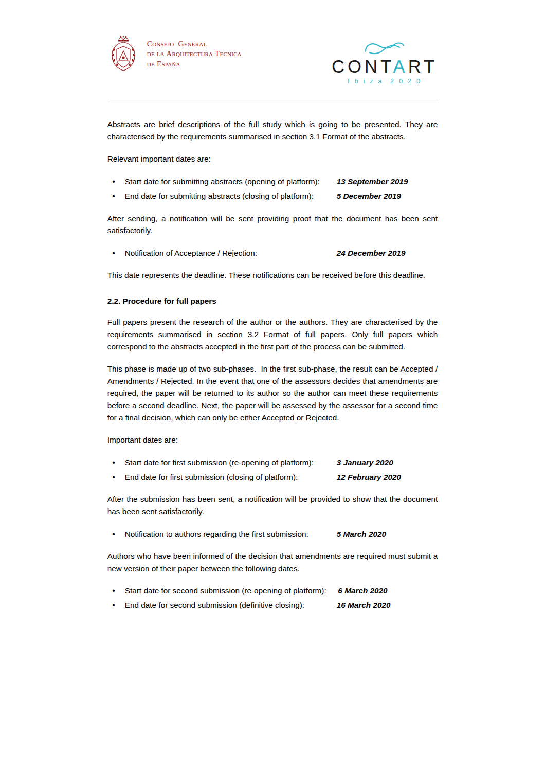Consejo General de la Arquitectura Tecnica de España
CONTART
I b i z a 2 0 2 0
Abstracts are brief descriptions of the full study which is going to be presented. They are characterised by the requirements summarised in section 3.1 Format of the abstracts.
Relevant important dates are:
Start date for submitting abstracts (opening of platform): 13 September 2019
End date for submitting abstracts (closing of platform): 5 December 2019
After sending, a notification will be sent providing proof that the document has been sent satisfactorily.
Notification of Acceptance / Rejection: 24 December 2019
This date represents the deadline. These notifications can be received before this deadline.
2.2. Procedure for full papers
Full papers present the research of the author or the authors. They are characterised by the requirements summarised in section 3.2 Format of full papers. Only full papers which correspond to the abstracts accepted in the first part of the process can be submitted.
This phase is made up of two sub-phases. In the first sub-phase, the result can be Accepted / Amendments / Rejected. In the event that one of the assessors decides that amendments are required, the paper will be returned to its author so the author can meet these requirements before a second deadline. Next, the paper will be assessed by the assessor for a second time for a final decision, which can only be either Accepted or Rejected.
Important dates are:
Start date for first submission (re-opening of platform): 3 January 2020
End date for first submission (closing of platform): 12 February 2020
After the submission has been sent, a notification will be provided to show that the document has been sent satisfactorily.
Notification to authors regarding the first submission: 5 March 2020
Authors who have been informed of the decision that amendments are required must submit a new version of their paper between the following dates.
Start date for second submission (re-opening of platform): 6 March 2020
End date for second submission (definitive closing): 16 March 2020